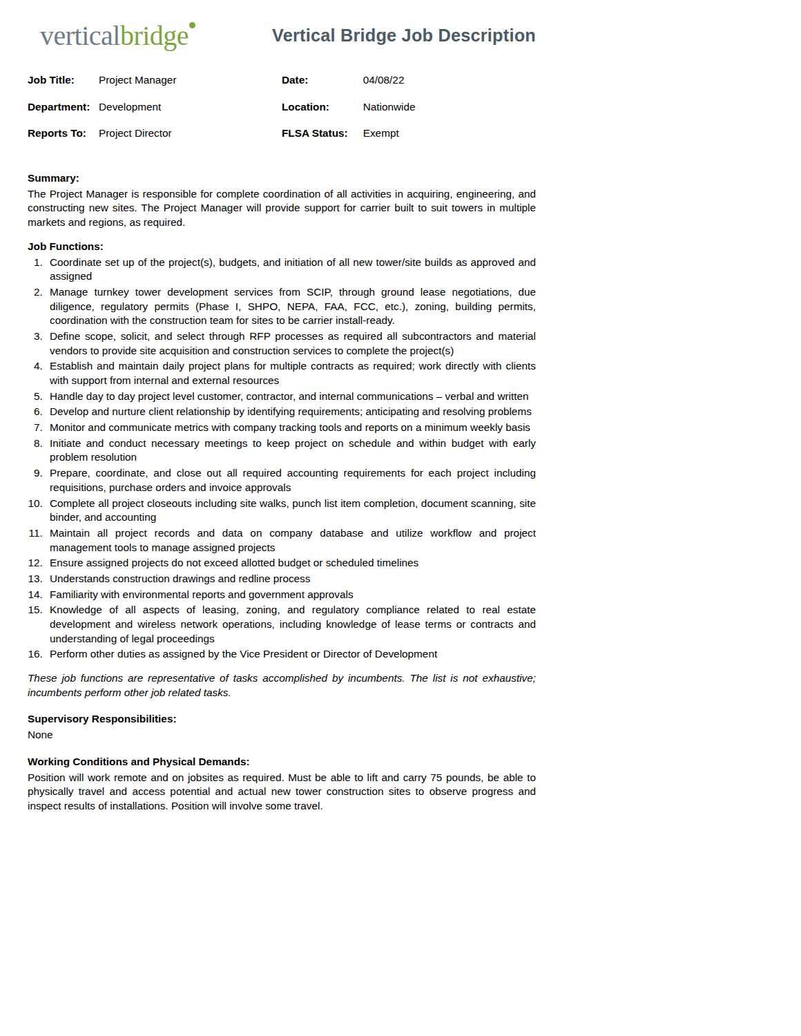vertical bridge
Vertical Bridge Job Description
| Job Title: | Project Manager | Date: | 04/08/22 |
| Department: | Development | Location: | Nationwide |
| Reports To: | Project Director | FLSA Status: | Exempt |
Summary:
The Project Manager is responsible for complete coordination of all activities in acquiring, engineering, and constructing new sites. The Project Manager will provide support for carrier built to suit towers in multiple markets and regions, as required.
Job Functions:
Coordinate set up of the project(s), budgets, and initiation of all new tower/site builds as approved and assigned
Manage turnkey tower development services from SCIP, through ground lease negotiations, due diligence, regulatory permits (Phase I, SHPO, NEPA, FAA, FCC, etc.), zoning, building permits, coordination with the construction team for sites to be carrier install-ready.
Define scope, solicit, and select through RFP processes as required all subcontractors and material vendors to provide site acquisition and construction services to complete the project(s)
Establish and maintain daily project plans for multiple contracts as required; work directly with clients with support from internal and external resources
Handle day to day project level customer, contractor, and internal communications – verbal and written
Develop and nurture client relationship by identifying requirements; anticipating and resolving problems
Monitor and communicate metrics with company tracking tools and reports on a minimum weekly basis
Initiate and conduct necessary meetings to keep project on schedule and within budget with early problem resolution
Prepare, coordinate, and close out all required accounting requirements for each project including requisitions, purchase orders and invoice approvals
Complete all project closeouts including site walks, punch list item completion, document scanning, site binder, and accounting
Maintain all project records and data on company database and utilize workflow and project management tools to manage assigned projects
Ensure assigned projects do not exceed allotted budget or scheduled timelines
Understands construction drawings and redline process
Familiarity with environmental reports and government approvals
Knowledge of all aspects of leasing, zoning, and regulatory compliance related to real estate development and wireless network operations, including knowledge of lease terms or contracts and understanding of legal proceedings
Perform other duties as assigned by the Vice President or Director of Development
These job functions are representative of tasks accomplished by incumbents. The list is not exhaustive; incumbents perform other job related tasks.
Supervisory Responsibilities:
None
Working Conditions and Physical Demands:
Position will work remote and on jobsites as required. Must be able to lift and carry 75 pounds, be able to physically travel and access potential and actual new tower construction sites to observe progress and inspect results of installations. Position will involve some travel.